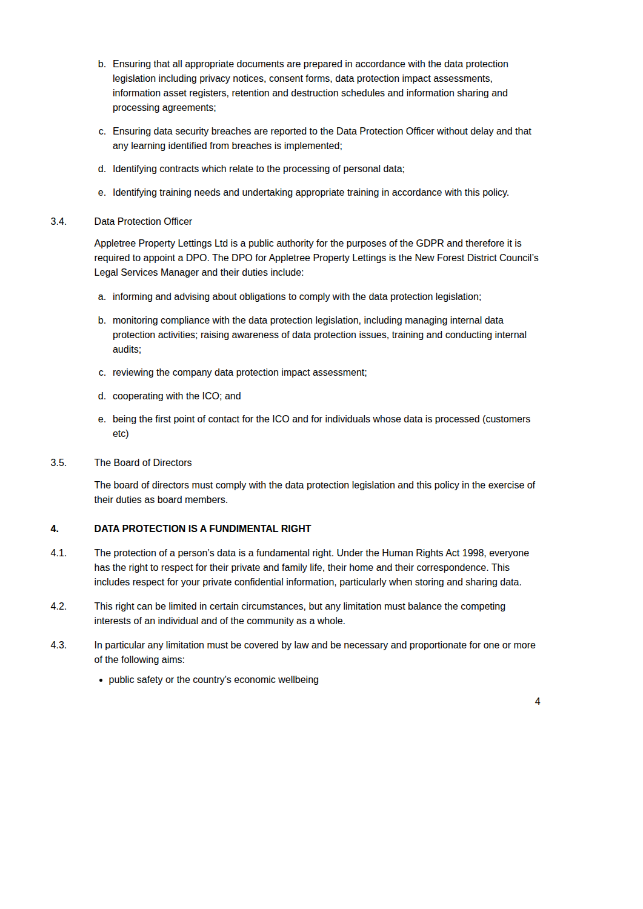Ensuring that all appropriate documents are prepared in accordance with the data protection legislation including privacy notices, consent forms, data protection impact assessments, information asset registers, retention and destruction schedules and information sharing and processing agreements;
Ensuring data security breaches are reported to the Data Protection Officer without delay and that any learning identified from breaches is implemented;
Identifying contracts which relate to the processing of personal data;
Identifying training needs and undertaking appropriate training in accordance with this policy.
3.4.
Data Protection Officer
Appletree Property Lettings Ltd is a public authority for the purposes of the GDPR and therefore it is required to appoint a DPO. The DPO for Appletree Property Lettings is the New Forest District Council’s Legal Services Manager and their duties include:
informing and advising about obligations to comply with the data protection legislation;
monitoring compliance with the data protection legislation, including managing internal data protection activities; raising awareness of data protection issues, training and conducting internal audits;
reviewing the company data protection impact assessment;
cooperating with the ICO; and
being the first point of contact for the ICO and for individuals whose data is processed (customers etc)
3.5.
The Board of Directors
The board of directors must comply with the data protection legislation and this policy in the exercise of their duties as board members.
4.
DATA PROTECTION IS A FUNDIMENTAL RIGHT
4.1.
The protection of a person’s data is a fundamental right. Under the Human Rights Act 1998, everyone has the right to respect for their private and family life, their home and their correspondence. This includes respect for your private confidential information, particularly when storing and sharing data.
4.2.
This right can be limited in certain circumstances, but any limitation must balance the competing interests of an individual and of the community as a whole.
4.3.
In particular any limitation must be covered by law and be necessary and proportionate for one or more of the following aims:
public safety or the country's economic wellbeing
4